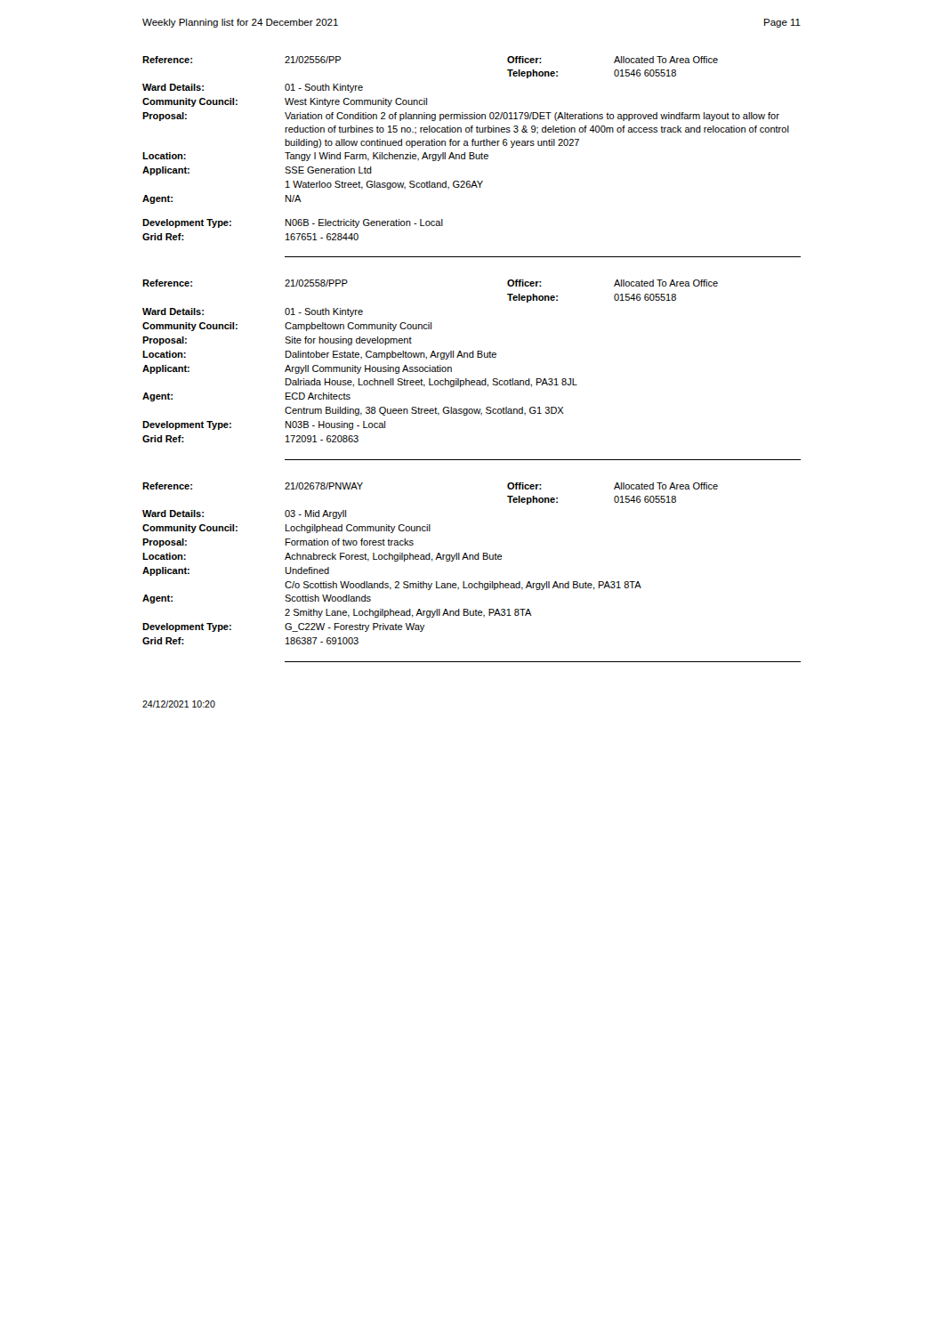Weekly Planning list for 24 December 2021
Page 11
| Reference: | 21/02556/PP | Officer: | Allocated To Area Office |
| | | Telephone: | 01546 605518 |
| Ward Details: | 01 - South Kintyre |
| Community Council: | West Kintyre Community Council |
| Proposal: | Variation of Condition 2 of planning permission 02/01179/DET (Alterations to approved windfarm layout to allow for reduction of turbines to 15 no.; relocation of turbines 3 & 9; deletion of 400m of access track and relocation of control building) to allow continued operation for a further 6 years until 2027 |
| Location: | Tangy I Wind Farm, Kilchenzie, Argyll And Bute |
| Applicant: | SSE Generation Ltd |
| | 1 Waterloo Street, Glasgow, Scotland, G26AY |
| Agent: | N/A |
| Development Type: | N06B - Electricity Generation - Local |
| Grid Ref: | 167651 - 628440 |
| Reference: | 21/02558/PPP | Officer: | Allocated To Area Office |
| | | Telephone: | 01546 605518 |
| Ward Details: | 01 - South Kintyre |
| Community Council: | Campbeltown Community Council |
| Proposal: | Site for housing development |
| Location: | Dalintober Estate, Campbeltown, Argyll And Bute |
| Applicant: | Argyll Community Housing Association |
| | Dalriada House, Lochnell Street, Lochgilphead, Scotland, PA31 8JL |
| Agent: | ECD Architects |
| | Centrum Building, 38 Queen Street, Glasgow, Scotland, G1 3DX |
| Development Type: | N03B - Housing - Local |
| Grid Ref: | 172091 - 620863 |
| Reference: | 21/02678/PNWAY | Officer: | Allocated To Area Office |
| | | Telephone: | 01546 605518 |
| Ward Details: | 03 - Mid Argyll |
| Community Council: | Lochgilphead Community Council |
| Proposal: | Formation of two forest tracks |
| Location: | Achnabreck Forest, Lochgilphead, Argyll And Bute |
| Applicant: | Undefined |
| | C/o Scottish Woodlands, 2 Smithy Lane, Lochgilphead, Argyll And Bute, PA31 8TA |
| Agent: | Scottish Woodlands |
| | 2 Smithy Lane, Lochgilphead, Argyll And Bute, PA31 8TA |
| Development Type: | G_C22W - Forestry Private Way |
| Grid Ref: | 186387 - 691003 |
24/12/2021 10:20